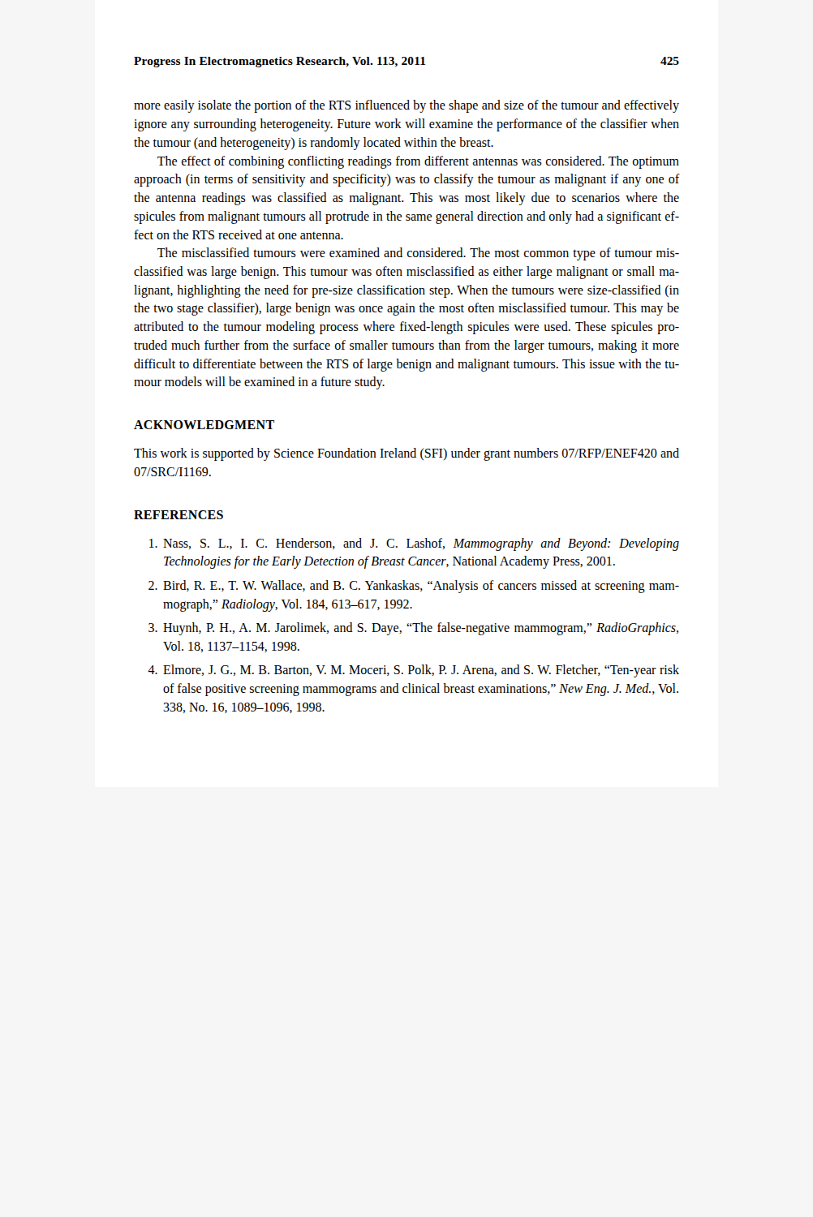Progress In Electromagnetics Research, Vol. 113, 2011 425
more easily isolate the portion of the RTS influenced by the shape and size of the tumour and effectively ignore any surrounding heterogeneity. Future work will examine the performance of the classifier when the tumour (and heterogeneity) is randomly located within the breast.
The effect of combining conflicting readings from different antennas was considered. The optimum approach (in terms of sensitivity and specificity) was to classify the tumour as malignant if any one of the antenna readings was classified as malignant. This was most likely due to scenarios where the spicules from malignant tumours all protrude in the same general direction and only had a significant effect on the RTS received at one antenna.
The misclassified tumours were examined and considered. The most common type of tumour misclassified was large benign. This tumour was often misclassified as either large malignant or small malignant, highlighting the need for pre-size classification step. When the tumours were size-classified (in the two stage classifier), large benign was once again the most often misclassified tumour. This may be attributed to the tumour modeling process where fixed-length spicules were used. These spicules protruded much further from the surface of smaller tumours than from the larger tumours, making it more difficult to differentiate between the RTS of large benign and malignant tumours. This issue with the tumour models will be examined in a future study.
ACKNOWLEDGMENT
This work is supported by Science Foundation Ireland (SFI) under grant numbers 07/RFP/ENEF420 and 07/SRC/I1169.
REFERENCES
Nass, S. L., I. C. Henderson, and J. C. Lashof, Mammography and Beyond: Developing Technologies for the Early Detection of Breast Cancer, National Academy Press, 2001.
Bird, R. E., T. W. Wallace, and B. C. Yankaskas, “Analysis of cancers missed at screening mammograph,” Radiology, Vol. 184, 613–617, 1992.
Huynh, P. H., A. M. Jarolimek, and S. Daye, “The false-negative mammogram,” RadioGraphics, Vol. 18, 1137–1154, 1998.
Elmore, J. G., M. B. Barton, V. M. Moceri, S. Polk, P. J. Arena, and S. W. Fletcher, “Ten-year risk of false positive screening mammograms and clinical breast examinations,” New Eng. J. Med., Vol. 338, No. 16, 1089–1096, 1998.